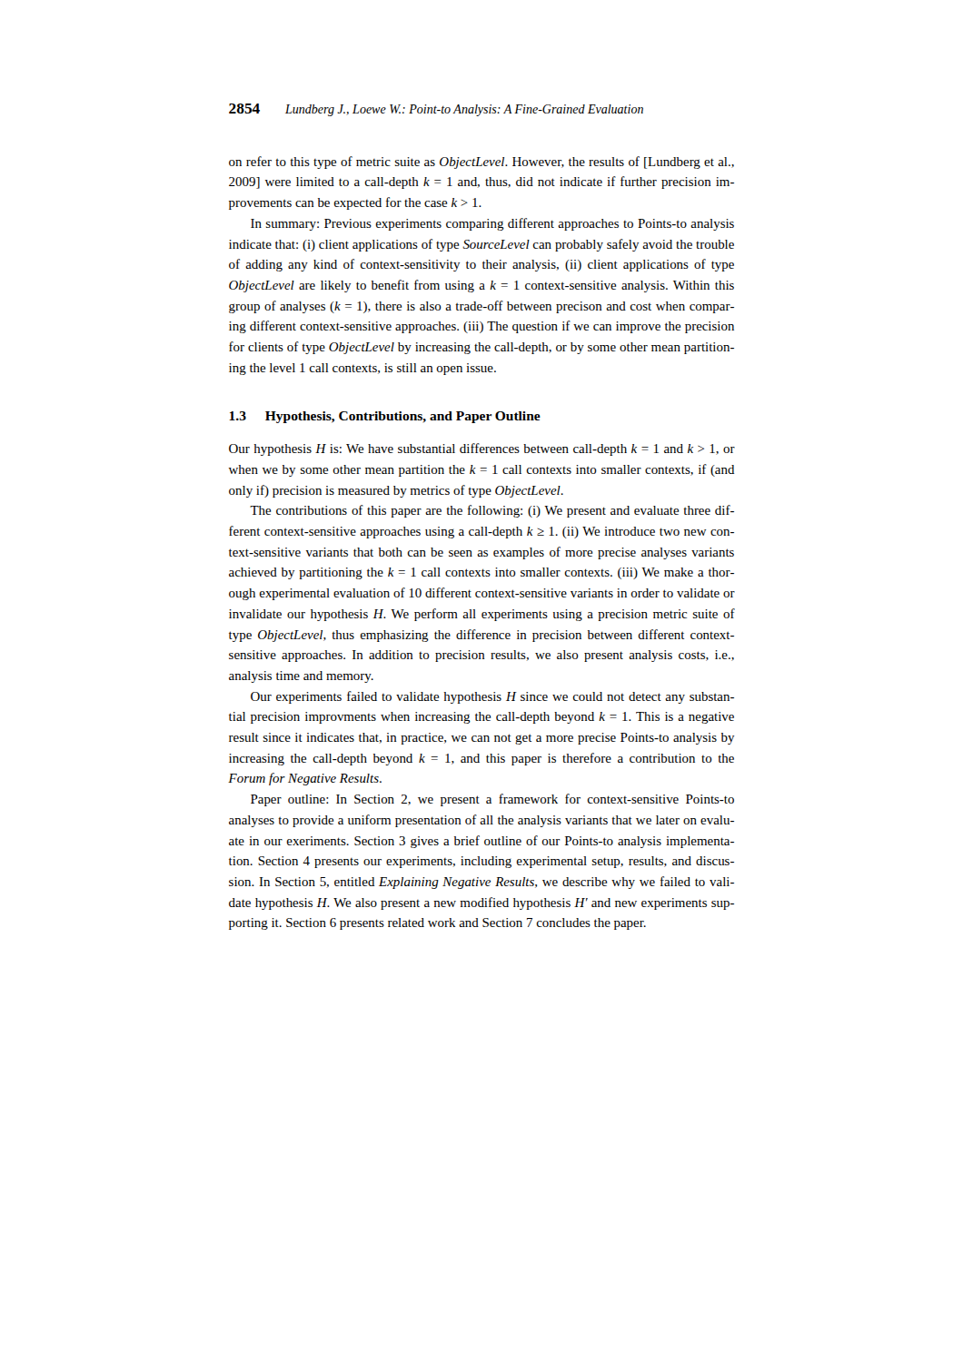2854 Lundberg J., Loewe W.: Point-to Analysis: A Fine-Grained Evaluation
on refer to this type of metric suite as ObjectLevel. However, the results of [Lundberg et al., 2009] were limited to a call-depth k = 1 and, thus, did not indicate if further precision improvements can be expected for the case k > 1.
In summary: Previous experiments comparing different approaches to Points-to analysis indicate that: (i) client applications of type SourceLevel can probably safely avoid the trouble of adding any kind of context-sensitivity to their analysis, (ii) client applications of type ObjectLevel are likely to benefit from using a k = 1 context-sensitive analysis. Within this group of analyses (k = 1), there is also a trade-off between precison and cost when comparing different context-sensitive approaches. (iii) The question if we can improve the precision for clients of type ObjectLevel by increasing the call-depth, or by some other mean partitioning the level 1 call contexts, is still an open issue.
1.3 Hypothesis, Contributions, and Paper Outline
Our hypothesis H is: We have substantial differences between call-depth k = 1 and k > 1, or when we by some other mean partition the k = 1 call contexts into smaller contexts, if (and only if) precision is measured by metrics of type ObjectLevel.
The contributions of this paper are the following: (i) We present and evaluate three different context-sensitive approaches using a call-depth k ≥ 1. (ii) We introduce two new context-sensitive variants that both can be seen as examples of more precise analyses variants achieved by partitioning the k = 1 call contexts into smaller contexts. (iii) We make a thorough experimental evaluation of 10 different context-sensitive variants in order to validate or invalidate our hypothesis H. We perform all experiments using a precision metric suite of type ObjectLevel, thus emphasizing the difference in precision between different context-sensitive approaches. In addition to precision results, we also present analysis costs, i.e., analysis time and memory.
Our experiments failed to validate hypothesis H since we could not detect any substantial precision improvments when increasing the call-depth beyond k = 1. This is a negative result since it indicates that, in practice, we can not get a more precise Points-to analysis by increasing the call-depth beyond k = 1, and this paper is therefore a contribution to the Forum for Negative Results.
Paper outline: In Section 2, we present a framework for context-sensitive Points-to analyses to provide a uniform presentation of all the analysis variants that we later on evaluate in our exeriments. Section 3 gives a brief outline of our Points-to analysis implementation. Section 4 presents our experiments, including experimental setup, results, and discussion. In Section 5, entitled Explaining Negative Results, we describe why we failed to validate hypothesis H. We also present a new modified hypothesis H′ and new experiments supporting it. Section 6 presents related work and Section 7 concludes the paper.